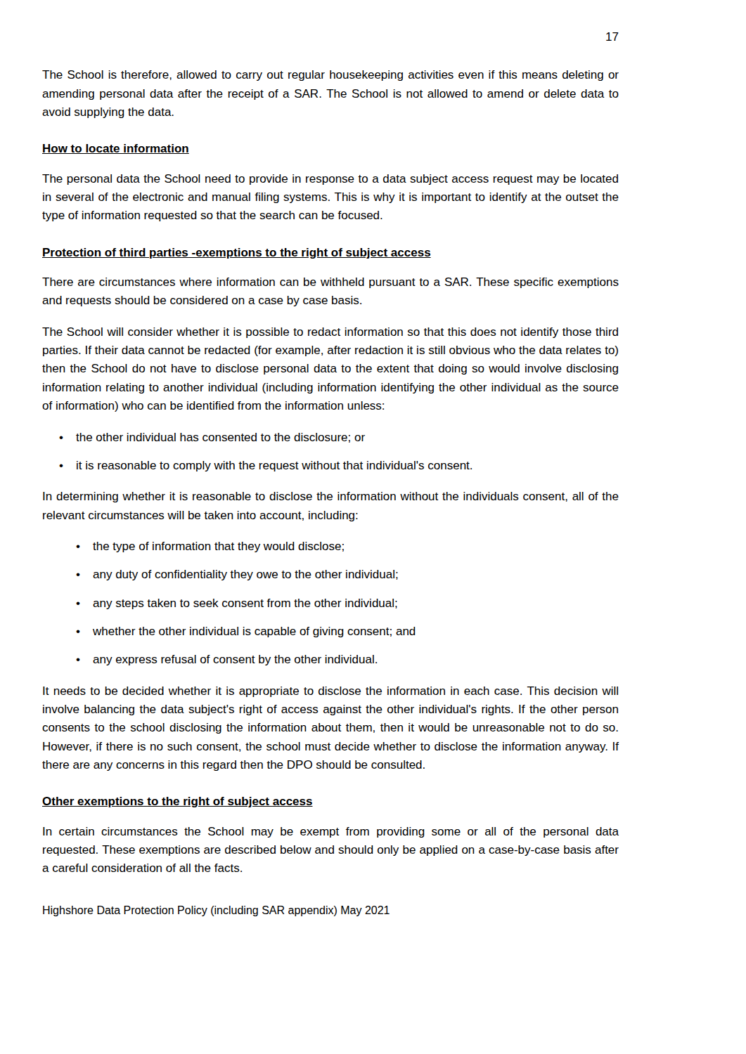17
The School is therefore, allowed to carry out regular housekeeping activities even if this means deleting or amending personal data after the receipt of a SAR. The School is not allowed to amend or delete data to avoid supplying the data.
How to locate information
The personal data the School need to provide in response to a data subject access request may be located in several of the electronic and manual filing systems. This is why it is important to identify at the outset the type of information requested so that the search can be focused.
Protection of third parties -exemptions to the right of subject access
There are circumstances where information can be withheld pursuant to a SAR. These specific exemptions and requests should be considered on a case by case basis.
The School will consider whether it is possible to redact information so that this does not identify those third parties. If their data cannot be redacted (for example, after redaction it is still obvious who the data relates to) then the School do not have to disclose personal data to the extent that doing so would involve disclosing information relating to another individual (including information identifying the other individual as the source of information) who can be identified from the information unless:
the other individual has consented to the disclosure; or
it is reasonable to comply with the request without that individual's consent.
In determining whether it is reasonable to disclose the information without the individuals consent, all of the relevant circumstances will be taken into account, including:
the type of information that they would disclose;
any duty of confidentiality they owe to the other individual;
any steps taken to seek consent from the other individual;
whether the other individual is capable of giving consent; and
any express refusal of consent by the other individual.
It needs to be decided whether it is appropriate to disclose the information in each case. This decision will involve balancing the data subject's right of access against the other individual's rights. If the other person consents to the school disclosing the information about them, then it would be unreasonable not to do so. However, if there is no such consent, the school must decide whether to disclose the information anyway. If there are any concerns in this regard then the DPO should be consulted.
Other exemptions to the right of subject access
In certain circumstances the School may be exempt from providing some or all of the personal data requested. These exemptions are described below and should only be applied on a case-by-case basis after a careful consideration of all the facts.
Highshore Data Protection Policy (including SAR appendix) May 2021